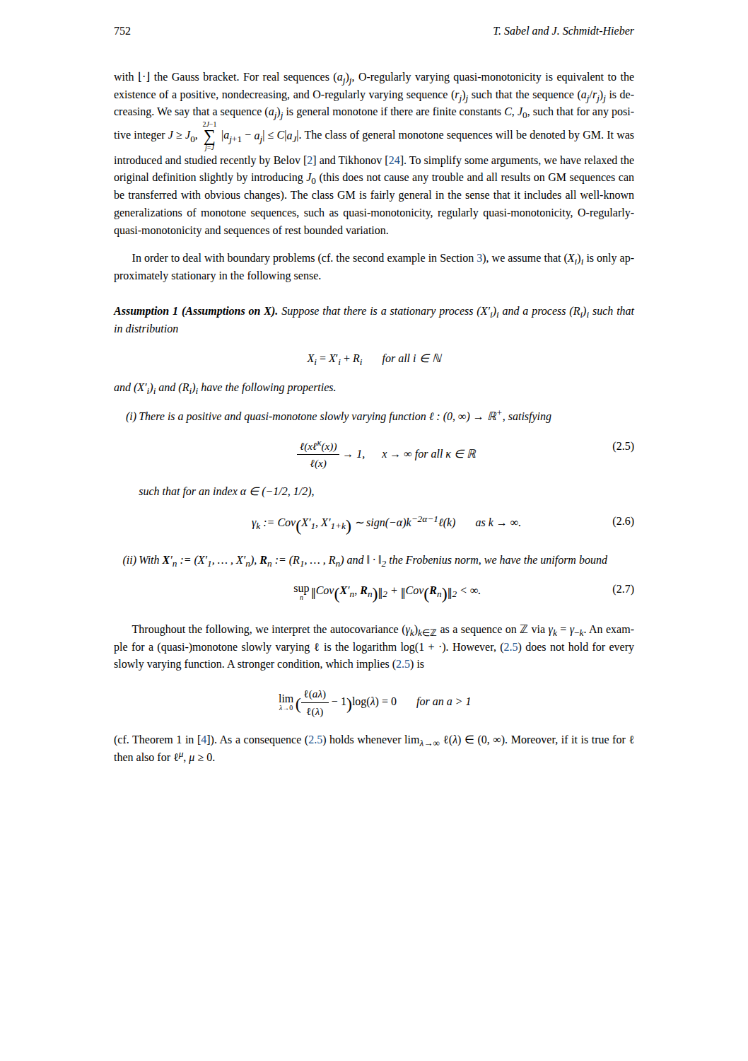752 T. Sabel and J. Schmidt-Hieber
with ⌊·⌋ the Gauss bracket. For real sequences (aj)j, O-regularly varying quasi-monotonicity is equivalent to the existence of a positive, nondecreasing, and O-regularly varying sequence (rj)j such that the sequence (aj/rj)j is decreasing. We say that a sequence (aj)j is general monotone if there are finite constants C, J0, such that for any positive integer J ≥ J0, 2J−1∑j=J |aj+1 − aj| ≤ C|aJ|. The class of general monotone sequences will be denoted by GM. It was introduced and studied recently by Belov [2] and Tikhonov [24]. To simplify some arguments, we have relaxed the original definition slightly by introducing J0 (this does not cause any trouble and all results on GM sequences can be transferred with obvious changes). The class GM is fairly general in the sense that it includes all well-known generalizations of monotone sequences, such as quasi-monotonicity, regularly quasi-monotonicity, O-regularly-quasi-monotonicity and sequences of rest bounded variation.
In order to deal with boundary problems (cf. the second example in Section 3), we assume that (Xi)i is only approximately stationary in the following sense.
Assumption 1 (Assumptions on X). Suppose that there is a stationary process (X′i)i and a process (Ri)i such that in distribution
Xi = X′i + Ri for all i ∈ ℕ
and (X′i)i and (Ri)i have the following properties.
There is a positive and quasi-monotone slowly varying function ℓ : (0, ∞) → ℝ+, satisfying ℓ(xℓκ(x)) ℓ(x) → 1, x → ∞ for all κ ∈ ℝ (2.5) such that for an index α ∈ (−1/2, 1/2), γk := Cov(X′1, X′1+k) ∼ sign(−α)k−2α−1ℓ(k) as k → ∞. (2.6)
With X′n := (X′1, … , X′n), Rn := (R1, … , Rn) and ‖ · ‖2 the Frobenius norm, we have the uniform bound sup n‖Cov(X′n, Rn)‖2 + ‖Cov(Rn)‖2 < ∞. (2.7)
Throughout the following, we interpret the autocovariance (γk)k∈ℤ as a sequence on ℤ via γk = γ−k. An example for a (quasi-)monotone slowly varying ℓ is the logarithm log(1 + ·). However, (2.5) does not hold for every slowly varying function. A stronger condition, which implies (2.5) is
lim λ→0(ℓ(aλ) ℓ(λ) − 1) log(λ) = 0 for an a > 1
(cf. Theorem 1 in [4]). As a consequence (2.5) holds whenever limλ→∞ ℓ(λ) ∈ (0, ∞). Moreover, if it is true for ℓ then also for ℓμ, μ ≥ 0.